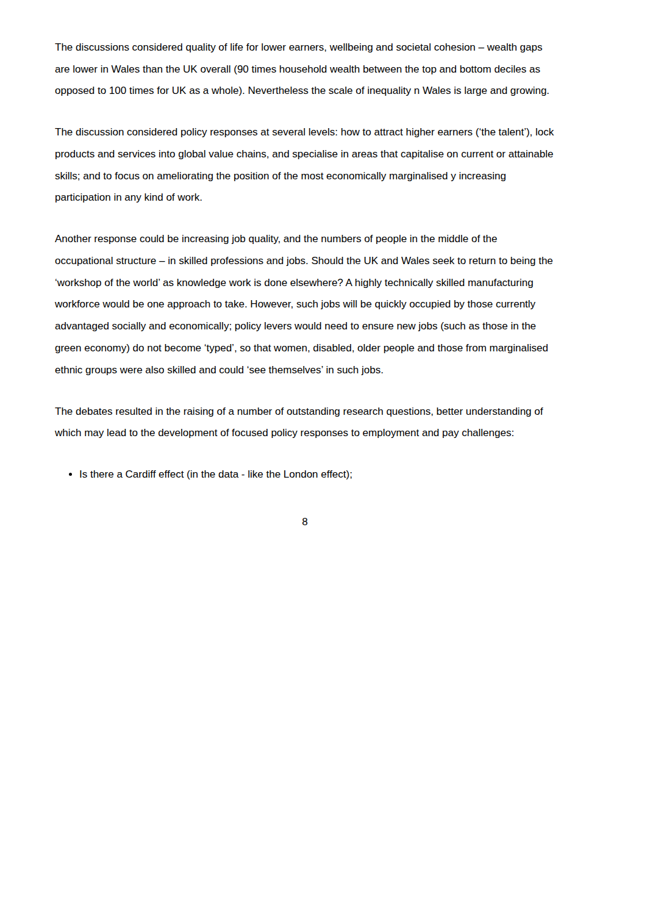The discussions considered quality of life for lower earners, wellbeing and societal cohesion – wealth gaps are lower in Wales than the UK overall (90 times household wealth between the top and bottom deciles as opposed to 100 times for UK as a whole). Nevertheless the scale of inequality n Wales is large and growing.
The discussion considered policy responses at several levels: how to attract higher earners (‘the talent’), lock products and services into global value chains, and specialise in areas that capitalise on current or attainable skills; and to focus on ameliorating the position of the most economically marginalised y increasing participation in any kind of work.
Another response could be increasing job quality, and the numbers of people in the middle of the occupational structure – in skilled professions and jobs. Should the UK and Wales seek to return to being the ‘workshop of the world’ as knowledge work is done elsewhere? A highly technically skilled manufacturing workforce would be one approach to take. However, such jobs will be quickly occupied by those currently advantaged socially and economically; policy levers would need to ensure new jobs (such as those in the green economy) do not become ‘typed’, so that women, disabled, older people and those from marginalised ethnic groups were also skilled and could ‘see themselves’ in such jobs.
The debates resulted in the raising of a number of outstanding research questions, better understanding of which may lead to the development of focused policy responses to employment and pay challenges:
Is there a Cardiff effect (in the data - like the London effect);
8